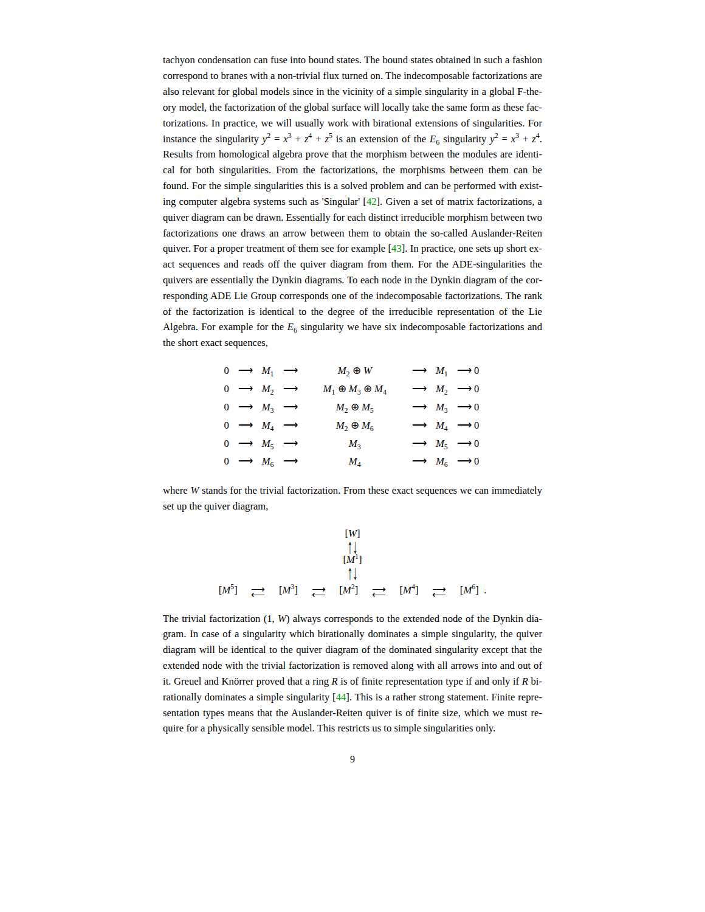tachyon condensation can fuse into bound states. The bound states obtained in such a fashion correspond to branes with a non-trivial flux turned on. The indecomposable factorizations are also relevant for global models since in the vicinity of a simple singularity in a global F-theory model, the factorization of the global surface will locally take the same form as these factorizations. In practice, we will usually work with birational extensions of singularities. For instance the singularity y2 = x3 + z4 + z5 is an extension of the E6 singularity y2 = x3 + z4. Results from homological algebra prove that the morphism between the modules are identical for both singularities. From the factorizations, the morphisms between them can be found. For the simple singularities this is a solved problem and can be performed with existing computer algebra systems such as 'Singular' [42]. Given a set of matrix factorizations, a quiver diagram can be drawn. Essentially for each distinct irreducible morphism between two factorizations one draws an arrow between them to obtain the so-called Auslander-Reiten quiver. For a proper treatment of them see for example [43]. In practice, one sets up short exact sequences and reads off the quiver diagram from them. For the ADE-singularities the quivers are essentially the Dynkin diagrams. To each node in the Dynkin diagram of the corresponding ADE Lie Group corresponds one of the indecomposable factorizations. The rank of the factorization is identical to the degree of the irreducible representation of the Lie Algebra. For example for the E6 singularity we have six indecomposable factorizations and the short exact sequences,
| 0 | ⟶ | M 1 | ⟶ | M 2 ⊕ W | ⟶ | M 1 | ⟶ 0 |
| 0 | ⟶ | M 2 | ⟶ | M 1 ⊕ M 3 ⊕ M 4 | ⟶ | M 2 | ⟶ 0 |
| 0 | ⟶ | M 3 | ⟶ | M 2 ⊕ M 5 | ⟶ | M 3 | ⟶ 0 |
| 0 | ⟶ | M 4 | ⟶ | M 2 ⊕ M 6 | ⟶ | M 4 | ⟶ 0 |
| 0 | ⟶ | M 5 | ⟶ | M 3 | ⟶ | M 5 | ⟶ 0 |
| 0 | ⟶ | M 6 | ⟶ | M 4 | ⟶ | M 6 | ⟶ 0 |
where W stands for the trivial factorization. From these exact sequences we can immediately set up the quiver diagram,
[W]
↑↓
[M1]
↑↓
[M5] ⟶⟵ [M3] ⟶⟵ [M2] ⟶⟵ [M4] ⟶⟵ [M6] .
The trivial factorization (1, W) always corresponds to the extended node of the Dynkin diagram. In case of a singularity which birationally dominates a simple singularity, the quiver diagram will be identical to the quiver diagram of the dominated singularity except that the extended node with the trivial factorization is removed along with all arrows into and out of it. Greuel and Knörrer proved that a ring R is of finite representation type if and only if R birationally dominates a simple singularity [44]. This is a rather strong statement. Finite representation types means that the Auslander-Reiten quiver is of finite size, which we must require for a physically sensible model. This restricts us to simple singularities only.
9